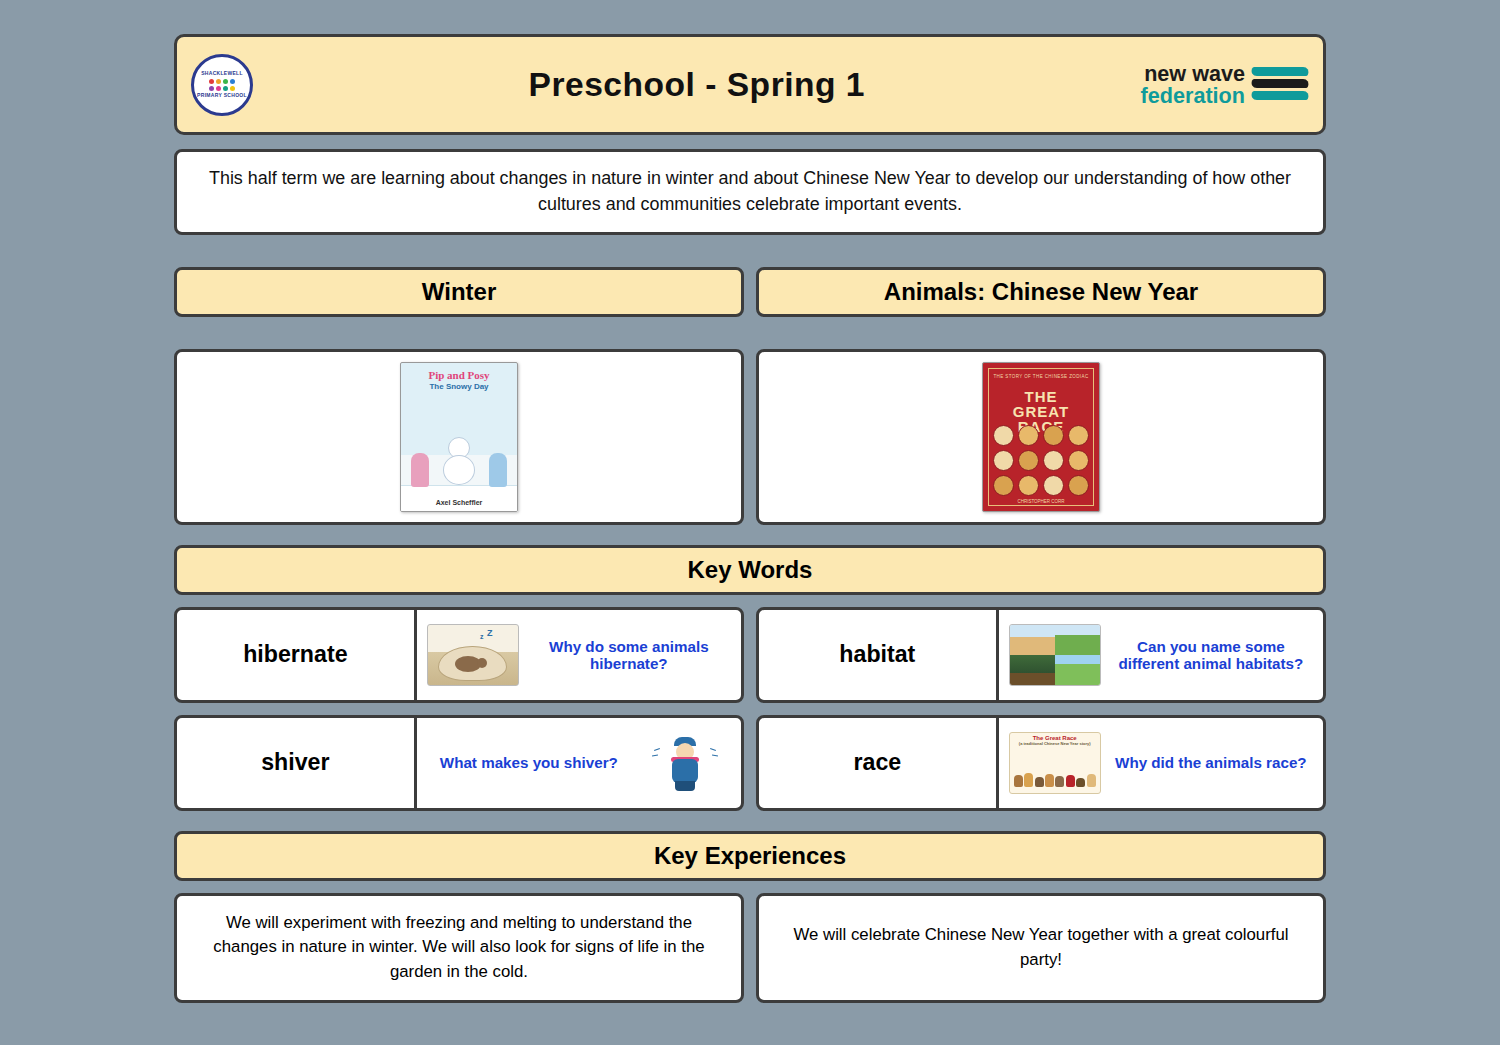SHACKLEWELL PRIMARY SCHOOL
Preschool - Spring 1
new wave federation
This half term we are learning about changes in nature in winter and about Chinese New Year to develop our understanding of how other cultures and communities celebrate important events.
Winter
Animals: Chinese New Year
Pip and Posy
The Snowy Day
Axel Scheffler
THE STORY OF THE CHINESE ZODIAC
THE
GREAT
RACE
CHRISTOPHER CORR
Key Words
hibernate
z Z
Why do some animals hibernate?
habitat
Can you name some different animal habitats?
shiver
What makes you shiver?
race
The Great Race(a traditional Chinese New Year story)
Why did the animals race?
Key Experiences
We will experiment with freezing and melting to understand the changes in nature in winter. We will also look for signs of life in the garden in the cold.
We will celebrate Chinese New Year together with a great colourful party!